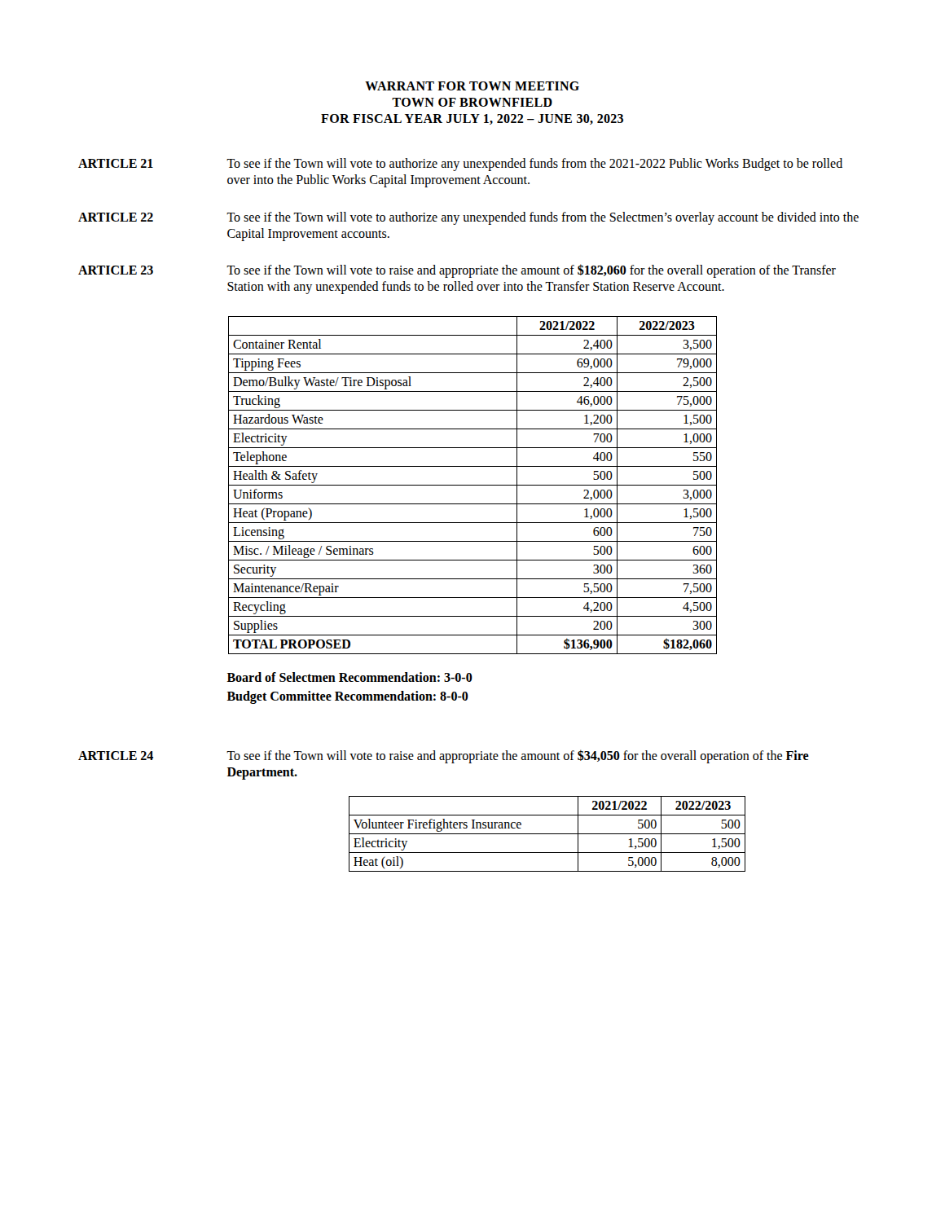WARRANT FOR TOWN MEETING
TOWN OF BROWNFIELD
FOR FISCAL YEAR JULY 1, 2022 – JUNE 30, 2023
ARTICLE 21
To see if the Town will vote to authorize any unexpended funds from the 2021-2022 Public Works Budget to be rolled over into the Public Works Capital Improvement Account.
ARTICLE 22
To see if the Town will vote to authorize any unexpended funds from the Selectmen’s overlay account be divided into the Capital Improvement accounts.
ARTICLE 23
To see if the Town will vote to raise and appropriate the amount of $182,060 for the overall operation of the Transfer Station with any unexpended funds to be rolled over into the Transfer Station Reserve Account.
| | 2021/2022 | 2022/2023 |
| Container Rental | 2,400 | 3,500 |
| Tipping Fees | 69,000 | 79,000 |
| Demo/Bulky Waste/ Tire Disposal | 2,400 | 2,500 |
| Trucking | 46,000 | 75,000 |
| Hazardous Waste | 1,200 | 1,500 |
| Electricity | 700 | 1,000 |
| Telephone | 400 | 550 |
| Health & Safety | 500 | 500 |
| Uniforms | 2,000 | 3,000 |
| Heat (Propane) | 1,000 | 1,500 |
| Licensing | 600 | 750 |
| Misc. / Mileage / Seminars | 500 | 600 |
| Security | 300 | 360 |
| Maintenance/Repair | 5,500 | 7,500 |
| Recycling | 4,200 | 4,500 |
| Supplies | 200 | 300 |
| TOTAL PROPOSED | $136,900 | $182,060 |
Board of Selectmen Recommendation: 3-0-0
Budget Committee Recommendation: 8-0-0
ARTICLE 24
To see if the Town will vote to raise and appropriate the amount of $34,050 for the overall operation of the Fire Department.
| | 2021/2022 | 2022/2023 |
| Volunteer Firefighters Insurance | 500 | 500 |
| Electricity | 1,500 | 1,500 |
| Heat (oil) | 5,000 | 8,000 |